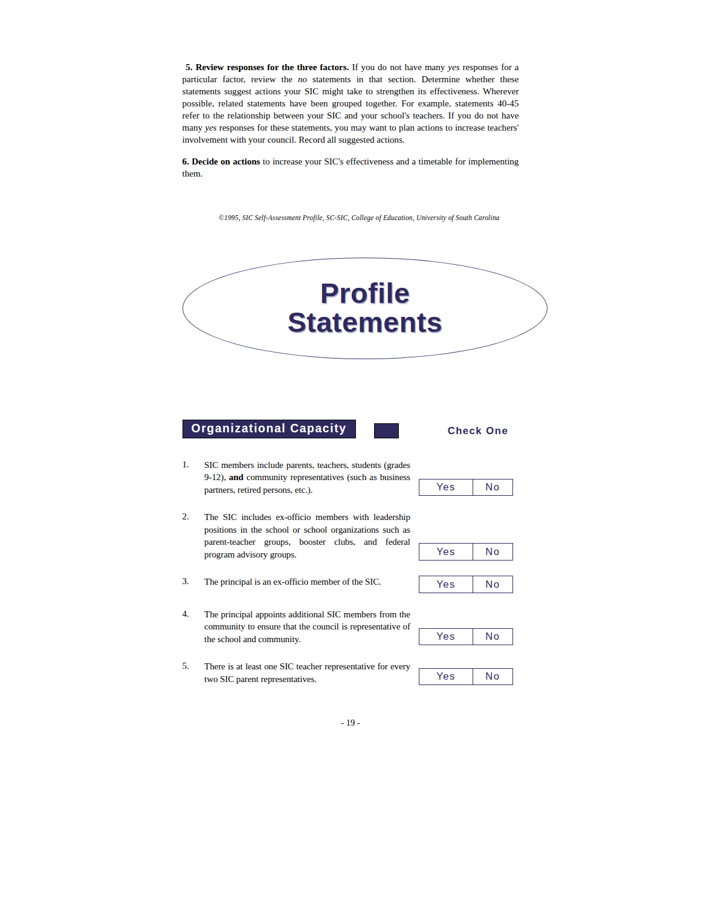5. Review responses for the three factors. If you do not have many yes responses for a particular factor, review the no statements in that section. Determine whether these statements suggest actions your SIC might take to strengthen its effectiveness. Wherever possible, related statements have been grouped together. For example, statements 40-45 refer to the relationship between your SIC and your school's teachers. If you do not have many yes responses for these statements, you may want to plan actions to increase teachers' involvement with your council. Record all suggested actions.
6. Decide on actions to increase your SIC's effectiveness and a timetable for implementing them.
©1995, SIC Self-Assessment Profile, SC-SIC, College of Education, University of South Carolina
Profile
Statements
Organizational Capacity Check One
1.
SIC members include parents, teachers, students (grades 9-12), and community representatives (such as business partners, retired persons, etc.).
Yes
No
2.
The SIC includes ex-officio members with leadership positions in the school or school organizations such as parent-teacher groups, booster clubs, and federal program advisory groups.
Yes
No
3.
The principal is an ex-officio member of the SIC.
Yes
No
4.
The principal appoints additional SIC members from the community to ensure that the council is representative of the school and community.
Yes
No
5.
There is at least one SIC teacher representative for every two SIC parent representatives.
Yes
No
- 19 -